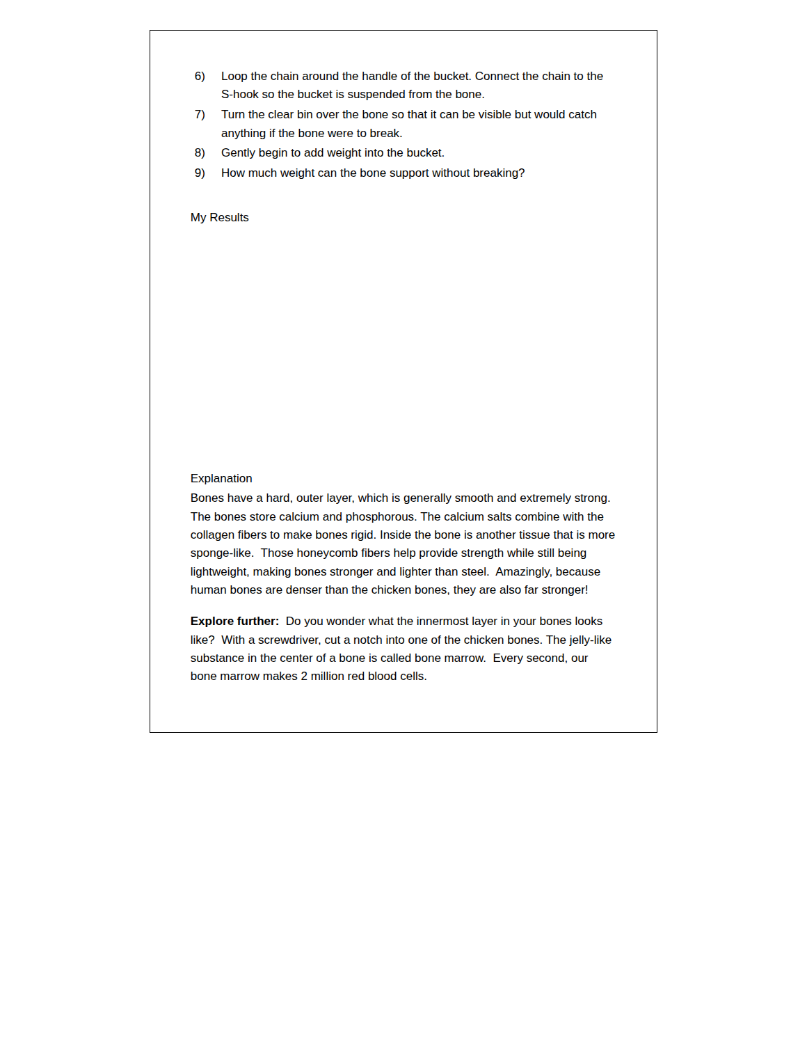6) Loop the chain around the handle of the bucket. Connect the chain to the S-hook so the bucket is suspended from the bone.
7) Turn the clear bin over the bone so that it can be visible but would catch anything if the bone were to break.
8) Gently begin to add weight into the bucket.
9) How much weight can the bone support without breaking?
My Results
Explanation
Bones have a hard, outer layer, which is generally smooth and extremely strong. The bones store calcium and phosphorous. The calcium salts combine with the collagen fibers to make bones rigid. Inside the bone is another tissue that is more sponge-like. Those honeycomb fibers help provide strength while still being lightweight, making bones stronger and lighter than steel. Amazingly, because human bones are denser than the chicken bones, they are also far stronger!
Explore further: Do you wonder what the innermost layer in your bones looks like? With a screwdriver, cut a notch into one of the chicken bones. The jelly-like substance in the center of a bone is called bone marrow. Every second, our bone marrow makes 2 million red blood cells.